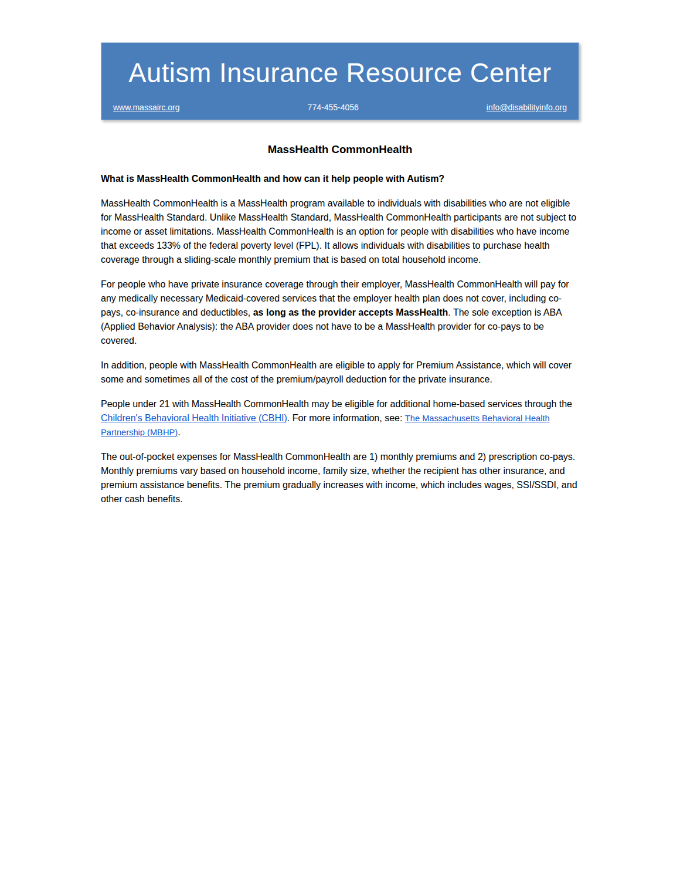Autism Insurance Resource Center
www.massairc.org 774-455-4056 info@disabilityinfo.org
MassHealth CommonHealth
What is MassHealth CommonHealth and how can it help people with Autism?
MassHealth CommonHealth is a MassHealth program available to individuals with disabilities who are not eligible for MassHealth Standard. Unlike MassHealth Standard, MassHealth CommonHealth participants are not subject to income or asset limitations. MassHealth CommonHealth is an option for people with disabilities who have income that exceeds 133% of the federal poverty level (FPL). It allows individuals with disabilities to purchase health coverage through a sliding-scale monthly premium that is based on total household income.
For people who have private insurance coverage through their employer, MassHealth CommonHealth will pay for any medically necessary Medicaid-covered services that the employer health plan does not cover, including co-pays, co-insurance and deductibles, as long as the provider accepts MassHealth. The sole exception is ABA (Applied Behavior Analysis): the ABA provider does not have to be a MassHealth provider for co-pays to be covered.
In addition, people with MassHealth CommonHealth are eligible to apply for Premium Assistance, which will cover some and sometimes all of the cost of the premium/payroll deduction for the private insurance.
People under 21 with MassHealth CommonHealth may be eligible for additional home-based services through the Children's Behavioral Health Initiative (CBHI). For more information, see: The Massachusetts Behavioral Health Partnership (MBHP).
The out-of-pocket expenses for MassHealth CommonHealth are 1) monthly premiums and 2) prescription co-pays. Monthly premiums vary based on household income, family size, whether the recipient has other insurance, and premium assistance benefits. The premium gradually increases with income, which includes wages, SSI/SSDI, and other cash benefits.